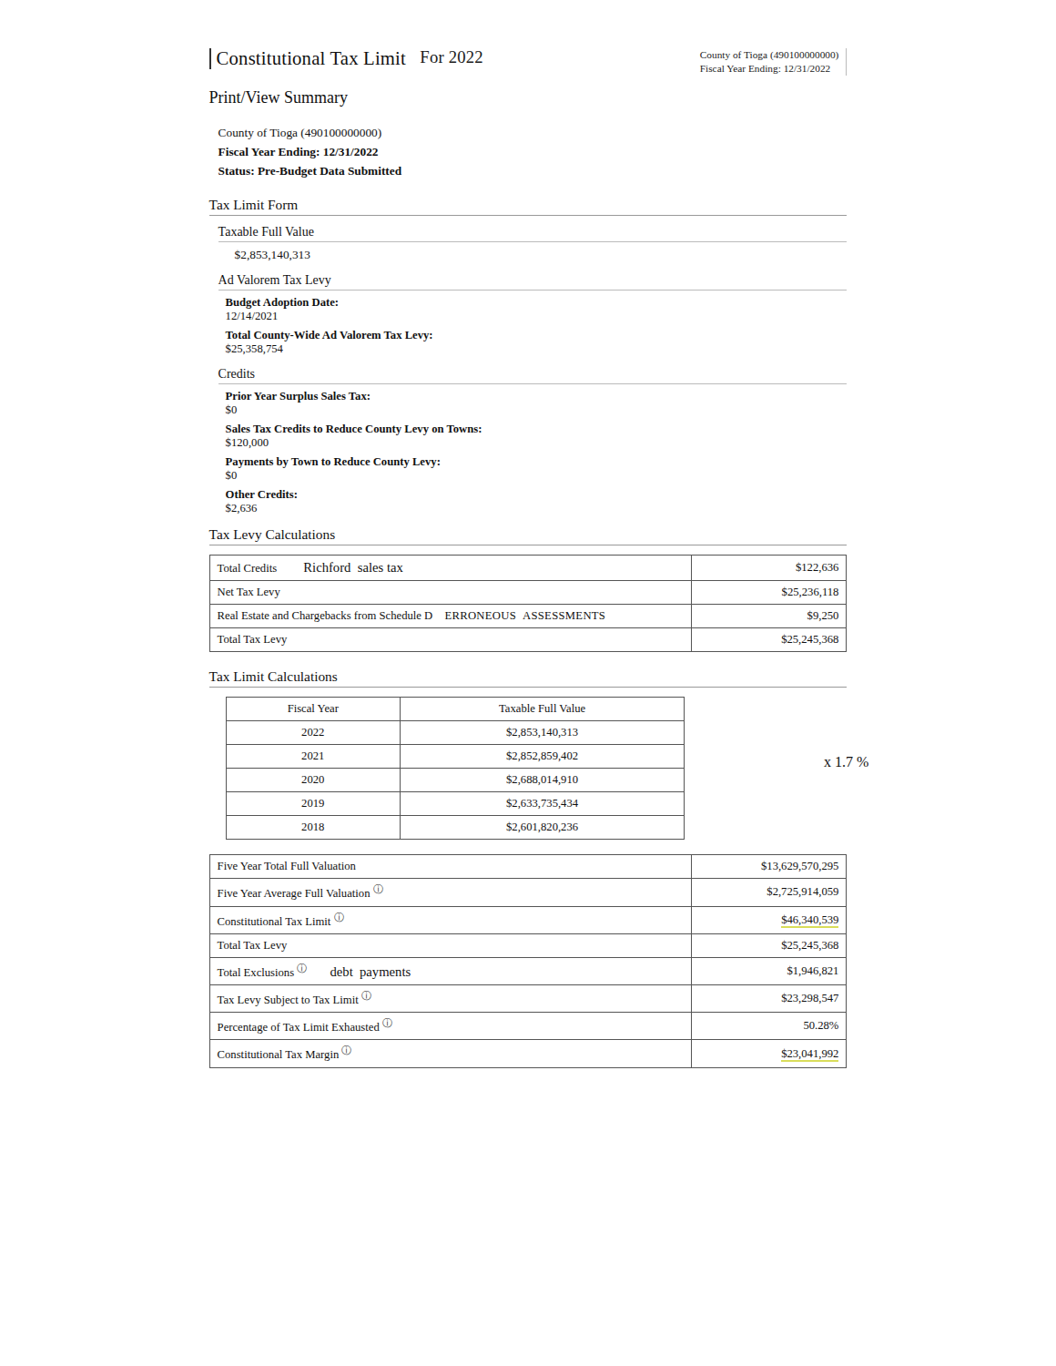Constitutional Tax Limit For 2022
County of Tioga (490100000000)
Fiscal Year Ending: 12/31/2022
Print/View Summary
County of Tioga (490100000000)
Fiscal Year Ending: 12/31/2022
Status: Pre-Budget Data Submitted
Tax Limit Form
Taxable Full Value
$2,853,140,313
Ad Valorem Tax Levy
Budget Adoption Date:
12/14/2021
Total County-Wide Ad Valorem Tax Levy:
$25,358,754
Credits
Prior Year Surplus Sales Tax:
$0
Sales Tax Credits to Reduce County Levy on Towns:
$120,000
Payments by Town to Reduce County Levy:
$0
Other Credits:
$2,636
Tax Levy Calculations
| Total Credits Richford sales tax | $122,636 |
| Net Tax Levy | $25,236,118 |
| Real Estate and Chargebacks from Schedule D ERRONEOUS ASSESSMENTS | $9,250 |
| Total Tax Levy | $25,245,368 |
Tax Limit Calculations
| Fiscal Year | Taxable Full Value |
| --- | --- |
| 2022 | $2,853,140,313 |
| 2021 | $2,852,859,402 |
| 2020 | $2,688,014,910 |
| 2019 | $2,633,735,434 |
| 2018 | $2,601,820,236 |
| Five Year Total Full Valuation | $13,629,570,295 |
| Five Year Average Full Valuation ⓘ | $2,725,914,059 |
| Constitutional Tax Limit ⓘ | $46,340,539 |
| Total Tax Levy | $25,245,368 |
| Total Exclusions ⓘ debt payments | $1,946,821 |
| Tax Levy Subject to Tax Limit ⓘ | $23,298,547 |
| Percentage of Tax Limit Exhausted ⓘ | 50.28% |
| Constitutional Tax Margin ⓘ | $23,041,992 |
x 1.7 %